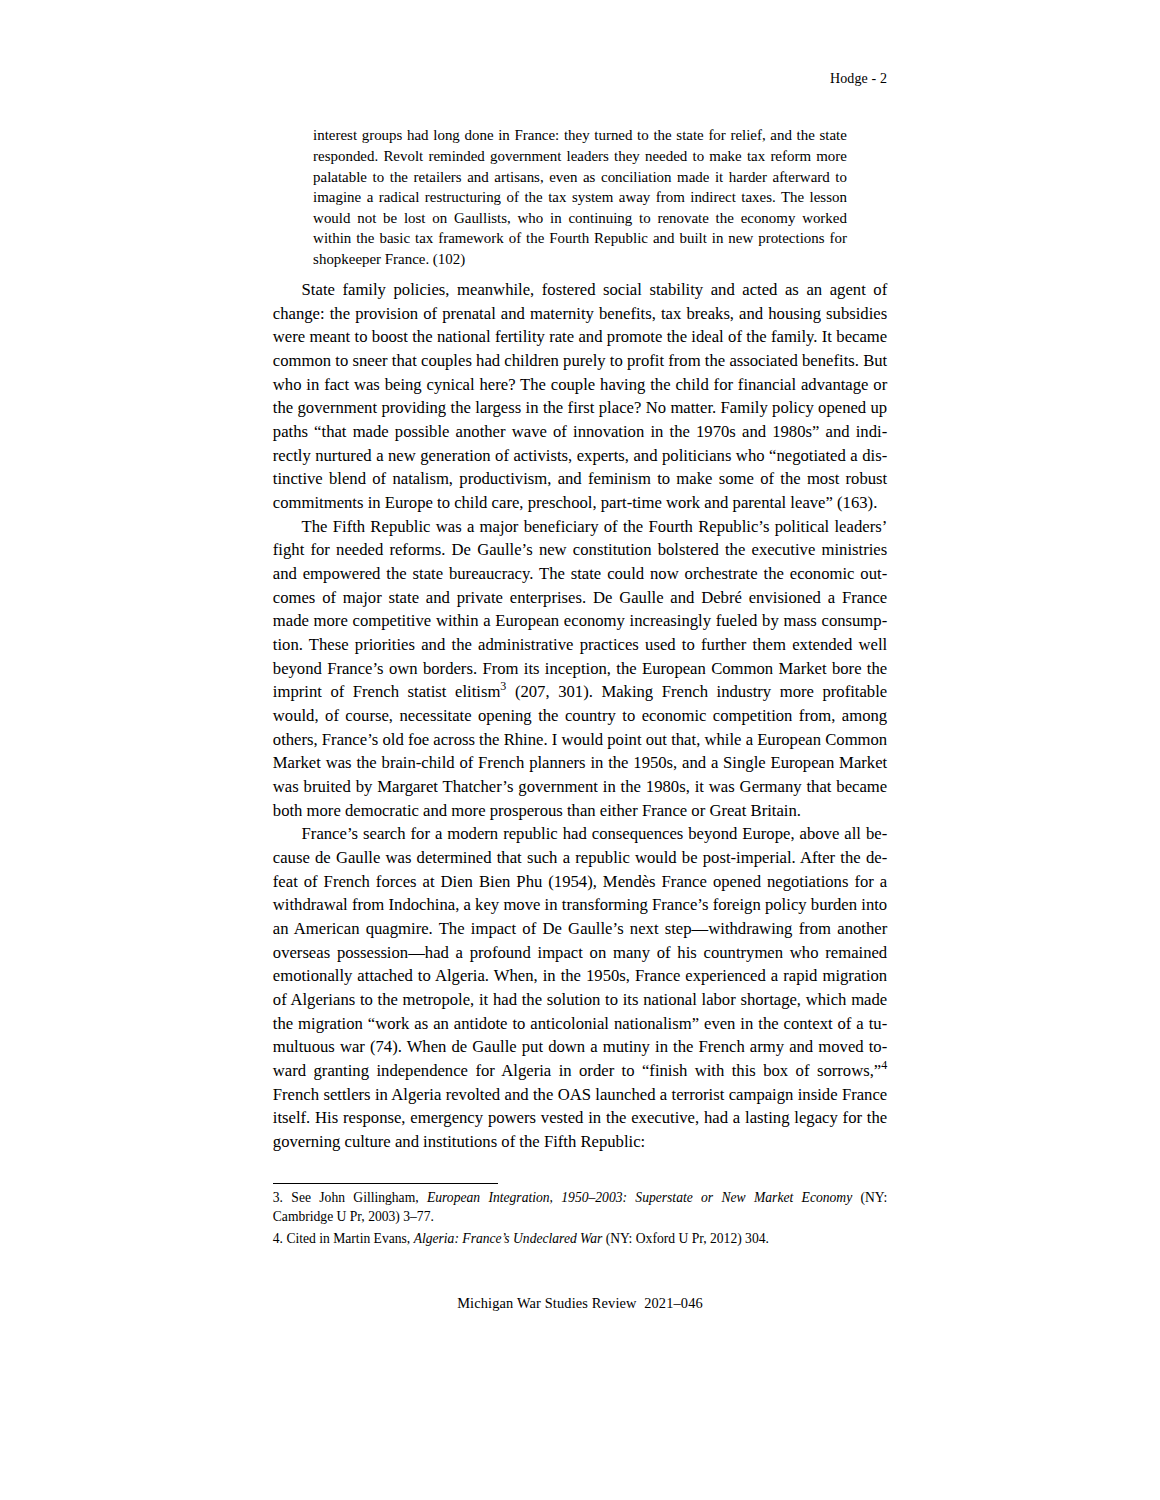Hodge - 2
interest groups had long done in France: they turned to the state for relief, and the state responded. Revolt reminded government leaders they needed to make tax reform more palatable to the retailers and artisans, even as conciliation made it harder afterward to imagine a radical restructuring of the tax system away from indirect taxes. The lesson would not be lost on Gaullists, who in continuing to renovate the economy worked within the basic tax framework of the Fourth Republic and built in new protections for shopkeeper France. (102)
State family policies, meanwhile, fostered social stability and acted as an agent of change: the provision of prenatal and maternity benefits, tax breaks, and housing subsidies were meant to boost the national fertility rate and promote the ideal of the family. It became common to sneer that couples had children purely to profit from the associated benefits. But who in fact was being cynical here? The couple having the child for financial advantage or the government providing the largess in the first place? No matter. Family policy opened up paths “that made possible another wave of innovation in the 1970s and 1980s” and indirectly nurtured a new generation of activists, experts, and politicians who “negotiated a distinctive blend of natalism, productivism, and feminism to make some of the most robust commitments in Europe to child care, preschool, part-time work and parental leave” (163).
The Fifth Republic was a major beneficiary of the Fourth Republic’s political leaders’ fight for needed reforms. De Gaulle’s new constitution bolstered the executive ministries and empowered the state bureaucracy. The state could now orchestrate the economic outcomes of major state and private enterprises. De Gaulle and Debré envisioned a France made more competitive within a European economy increasingly fueled by mass consumption. These priorities and the administrative practices used to further them extended well beyond France’s own borders. From its inception, the European Common Market bore the imprint of French statist elitism3 (207, 301). Making French industry more profitable would, of course, necessitate opening the country to economic competition from, among others, France’s old foe across the Rhine. I would point out that, while a European Common Market was the brain-child of French planners in the 1950s, and a Single European Market was bruited by Margaret Thatcher’s government in the 1980s, it was Germany that became both more democratic and more prosperous than either France or Great Britain.
France’s search for a modern republic had consequences beyond Europe, above all because de Gaulle was determined that such a republic would be post-imperial. After the defeat of French forces at Dien Bien Phu (1954), Mendès France opened negotiations for a withdrawal from Indochina, a key move in transforming France’s foreign policy burden into an American quagmire. The impact of De Gaulle’s next step—withdrawing from another overseas possession—had a profound impact on many of his countrymen who remained emotionally attached to Algeria. When, in the 1950s, France experienced a rapid migration of Algerians to the metropole, it had the solution to its national labor shortage, which made the migration “work as an antidote to anticolonial nationalism” even in the context of a tumultuous war (74). When de Gaulle put down a mutiny in the French army and moved toward granting independence for Algeria in order to “finish with this box of sorrows,”4 French settlers in Algeria revolted and the OAS launched a terrorist campaign inside France itself. His response, emergency powers vested in the executive, had a lasting legacy for the governing culture and institutions of the Fifth Republic:
3. See John Gillingham, European Integration, 1950–2003: Superstate or New Market Economy (NY: Cambridge U Pr, 2003) 3–77.
4. Cited in Martin Evans, Algeria: France’s Undeclared War (NY: Oxford U Pr, 2012) 304.
Michigan War Studies Review 2021–046